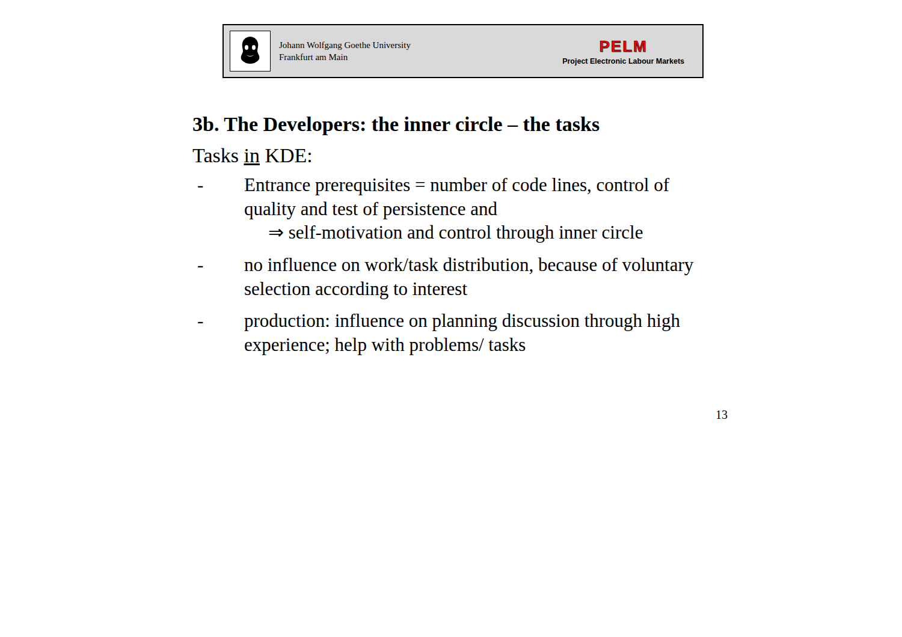Johann Wolfgang Goethe University
Frankfurt am Main
PELM
Project Electronic Labour Markets
3b. The Developers: the inner circle – the tasks
Tasks in KDE:
Entrance prerequisites = number of code lines, control of quality and test of persistence and ⇒ self-motivation and control through inner circle
no influence on work/task distribution, because of voluntary selection according to interest
production: influence on planning discussion through high experience; help with problems/ tasks
13